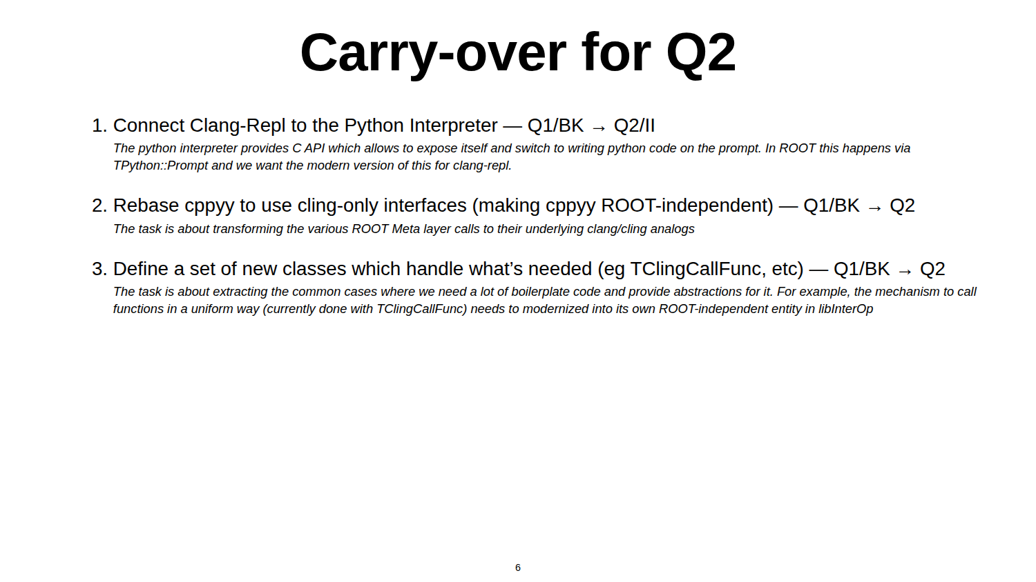Carry-over for Q2
Connect Clang-Repl to the Python Interpreter — Q1/BK → Q2/II The python interpreter provides C API which allows to expose itself and switch to writing python code on the prompt. In ROOT this happens via TPython::Prompt and we want the modern version of this for clang-repl.
Rebase cppyy to use cling-only interfaces (making cppyy ROOT-independent) — Q1/BK → Q2 The task is about transforming the various ROOT Meta layer calls to their underlying clang/cling analogs
Define a set of new classes which handle what’s needed (eg TClingCallFunc, etc) — Q1/BK → Q2 The task is about extracting the common cases where we need a lot of boilerplate code and provide abstractions for it. For example, the mechanism to call functions in a uniform way (currently done with TClingCallFunc) needs to modernized into its own ROOT-independent entity in libInterOp
6